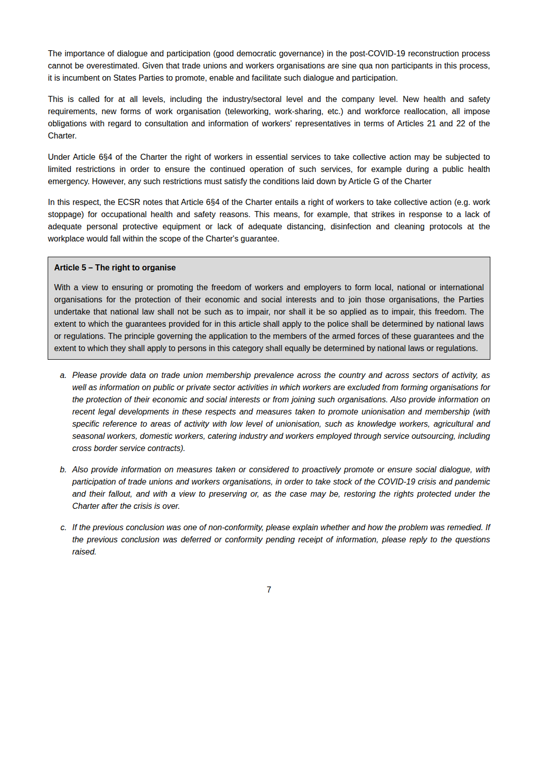The importance of dialogue and participation (good democratic governance) in the post-COVID-19 reconstruction process cannot be overestimated. Given that trade unions and workers organisations are sine qua non participants in this process, it is incumbent on States Parties to promote, enable and facilitate such dialogue and participation.
This is called for at all levels, including the industry/sectoral level and the company level. New health and safety requirements, new forms of work organisation (teleworking, work-sharing, etc.) and workforce reallocation, all impose obligations with regard to consultation and information of workers' representatives in terms of Articles 21 and 22 of the Charter.
Under Article 6§4 of the Charter the right of workers in essential services to take collective action may be subjected to limited restrictions in order to ensure the continued operation of such services, for example during a public health emergency. However, any such restrictions must satisfy the conditions laid down by Article G of the Charter
In this respect, the ECSR notes that Article 6§4 of the Charter entails a right of workers to take collective action (e.g. work stoppage) for occupational health and safety reasons. This means, for example, that strikes in response to a lack of adequate personal protective equipment or lack of adequate distancing, disinfection and cleaning protocols at the workplace would fall within the scope of the Charter's guarantee.
Article 5 – The right to organise
With a view to ensuring or promoting the freedom of workers and employers to form local, national or international organisations for the protection of their economic and social interests and to join those organisations, the Parties undertake that national law shall not be such as to impair, nor shall it be so applied as to impair, this freedom. The extent to which the guarantees provided for in this article shall apply to the police shall be determined by national laws or regulations. The principle governing the application to the members of the armed forces of these guarantees and the extent to which they shall apply to persons in this category shall equally be determined by national laws or regulations.
Please provide data on trade union membership prevalence across the country and across sectors of activity, as well as information on public or private sector activities in which workers are excluded from forming organisations for the protection of their economic and social interests or from joining such organisations. Also provide information on recent legal developments in these respects and measures taken to promote unionisation and membership (with specific reference to areas of activity with low level of unionisation, such as knowledge workers, agricultural and seasonal workers, domestic workers, catering industry and workers employed through service outsourcing, including cross border service contracts).
Also provide information on measures taken or considered to proactively promote or ensure social dialogue, with participation of trade unions and workers organisations, in order to take stock of the COVID-19 crisis and pandemic and their fallout, and with a view to preserving or, as the case may be, restoring the rights protected under the Charter after the crisis is over.
If the previous conclusion was one of non-conformity, please explain whether and how the problem was remedied. If the previous conclusion was deferred or conformity pending receipt of information, please reply to the questions raised.
7